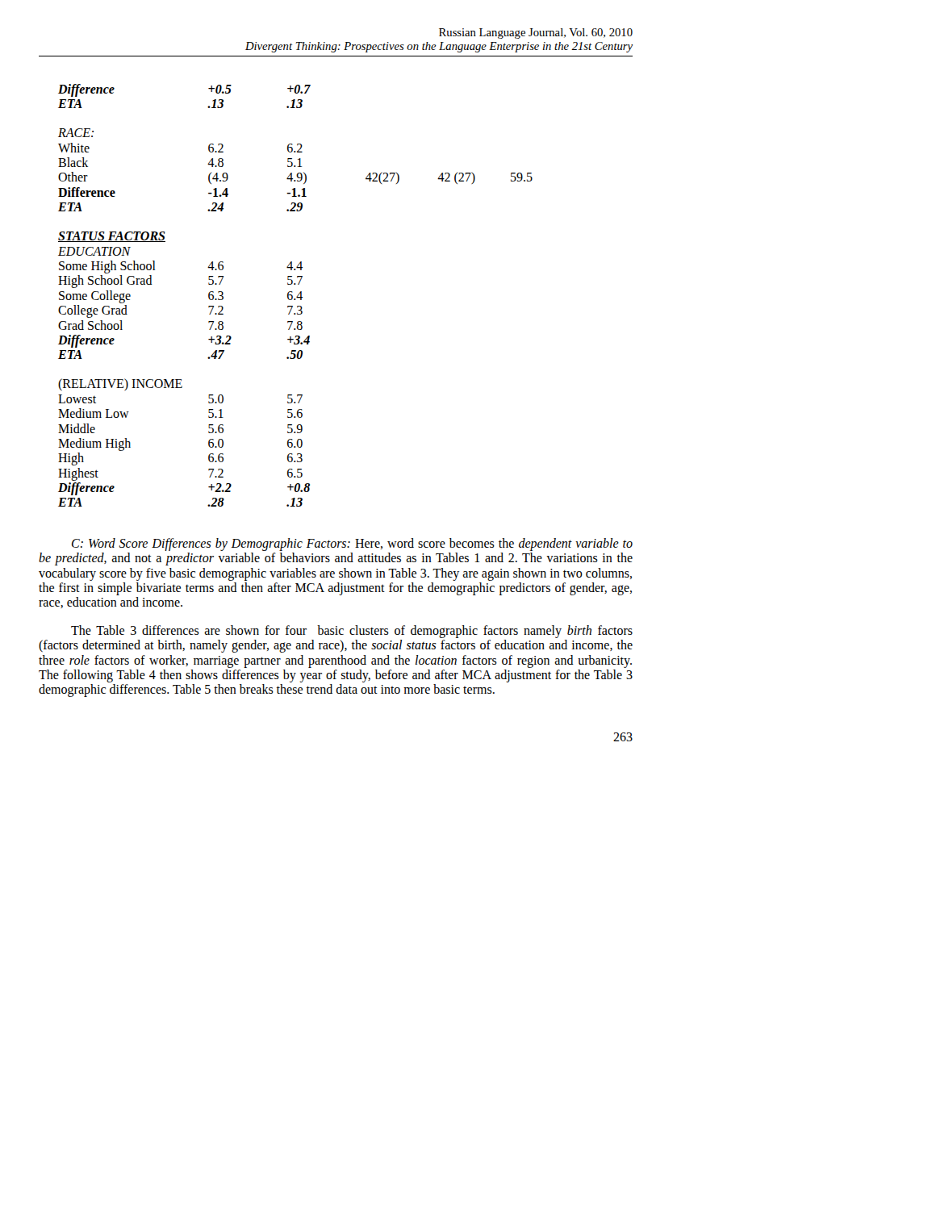Russian Language Journal, Vol. 60, 2010 Divergent Thinking: Prospectives on the Language Enterprise in the 21st Century
| Difference | +0.5 | +0.7 | | | |
| ETA | .13 | .13 | | | |
| RACE: | | | | | |
| White | 6.2 | 6.2 | | | |
| Black | 4.8 | 5.1 | | | |
| Other | (4.9 | 4.9) | 42(27) | 42 (27) | 59.5 |
| Difference | -1.4 | -1.1 | | | |
| ETA | .24 | .29 | | | |
| STATUS FACTORS | | | | | |
| EDUCATION | | | | | |
| Some High School | 4.6 | 4.4 | | | |
| High School Grad | 5.7 | 5.7 | | | |
| Some College | 6.3 | 6.4 | | | |
| College Grad | 7.2 | 7.3 | | | |
| Grad School | 7.8 | 7.8 | | | |
| Difference | +3.2 | +3.4 | | | |
| ETA | .47 | .50 | | | |
| (RELATIVE) INCOME | | | | | |
| Lowest | 5.0 | 5.7 | | | |
| Medium Low | 5.1 | 5.6 | | | |
| Middle | 5.6 | 5.9 | | | |
| Medium High | 6.0 | 6.0 | | | |
| High | 6.6 | 6.3 | | | |
| Highest | 7.2 | 6.5 | | | |
| Difference | +2.2 | +0.8 | | | |
| ETA | .28 | .13 | | | |
C: Word Score Differences by Demographic Factors: Here, word score becomes the dependent variable to be predicted, and not a predictor variable of behaviors and attitudes as in Tables 1 and 2. The variations in the vocabulary score by five basic demographic variables are shown in Table 3. They are again shown in two columns, the first in simple bivariate terms and then after MCA adjustment for the demographic predictors of gender, age, race, education and income.
The Table 3 differences are shown for four basic clusters of demographic factors namely birth factors (factors determined at birth, namely gender, age and race), the social status factors of education and income, the three role factors of worker, marriage partner and parenthood and the location factors of region and urbanicity. The following Table 4 then shows differences by year of study, before and after MCA adjustment for the Table 3 demographic differences. Table 5 then breaks these trend data out into more basic terms.
263